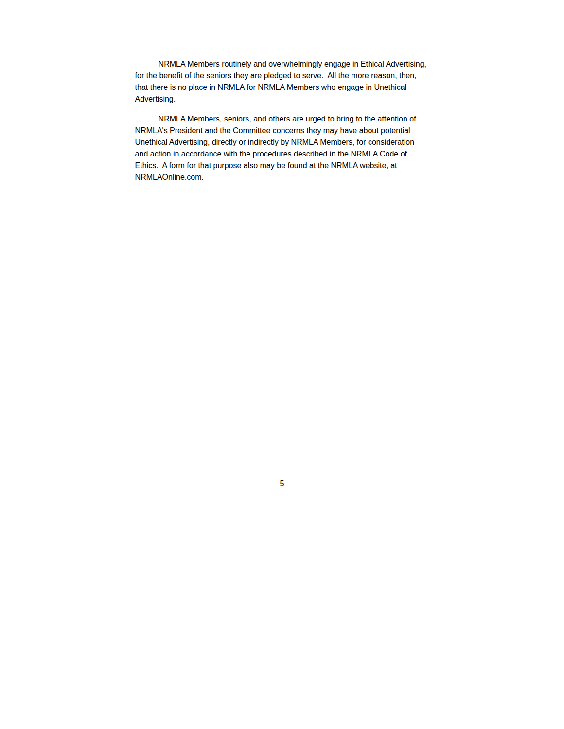NRMLA Members routinely and overwhelmingly engage in Ethical Advertising, for the benefit of the seniors they are pledged to serve. All the more reason, then, that there is no place in NRMLA for NRMLA Members who engage in Unethical Advertising.
NRMLA Members, seniors, and others are urged to bring to the attention of NRMLA's President and the Committee concerns they may have about potential Unethical Advertising, directly or indirectly by NRMLA Members, for consideration and action in accordance with the procedures described in the NRMLA Code of Ethics. A form for that purpose also may be found at the NRMLA website, at NRMLAOnline.com.
5